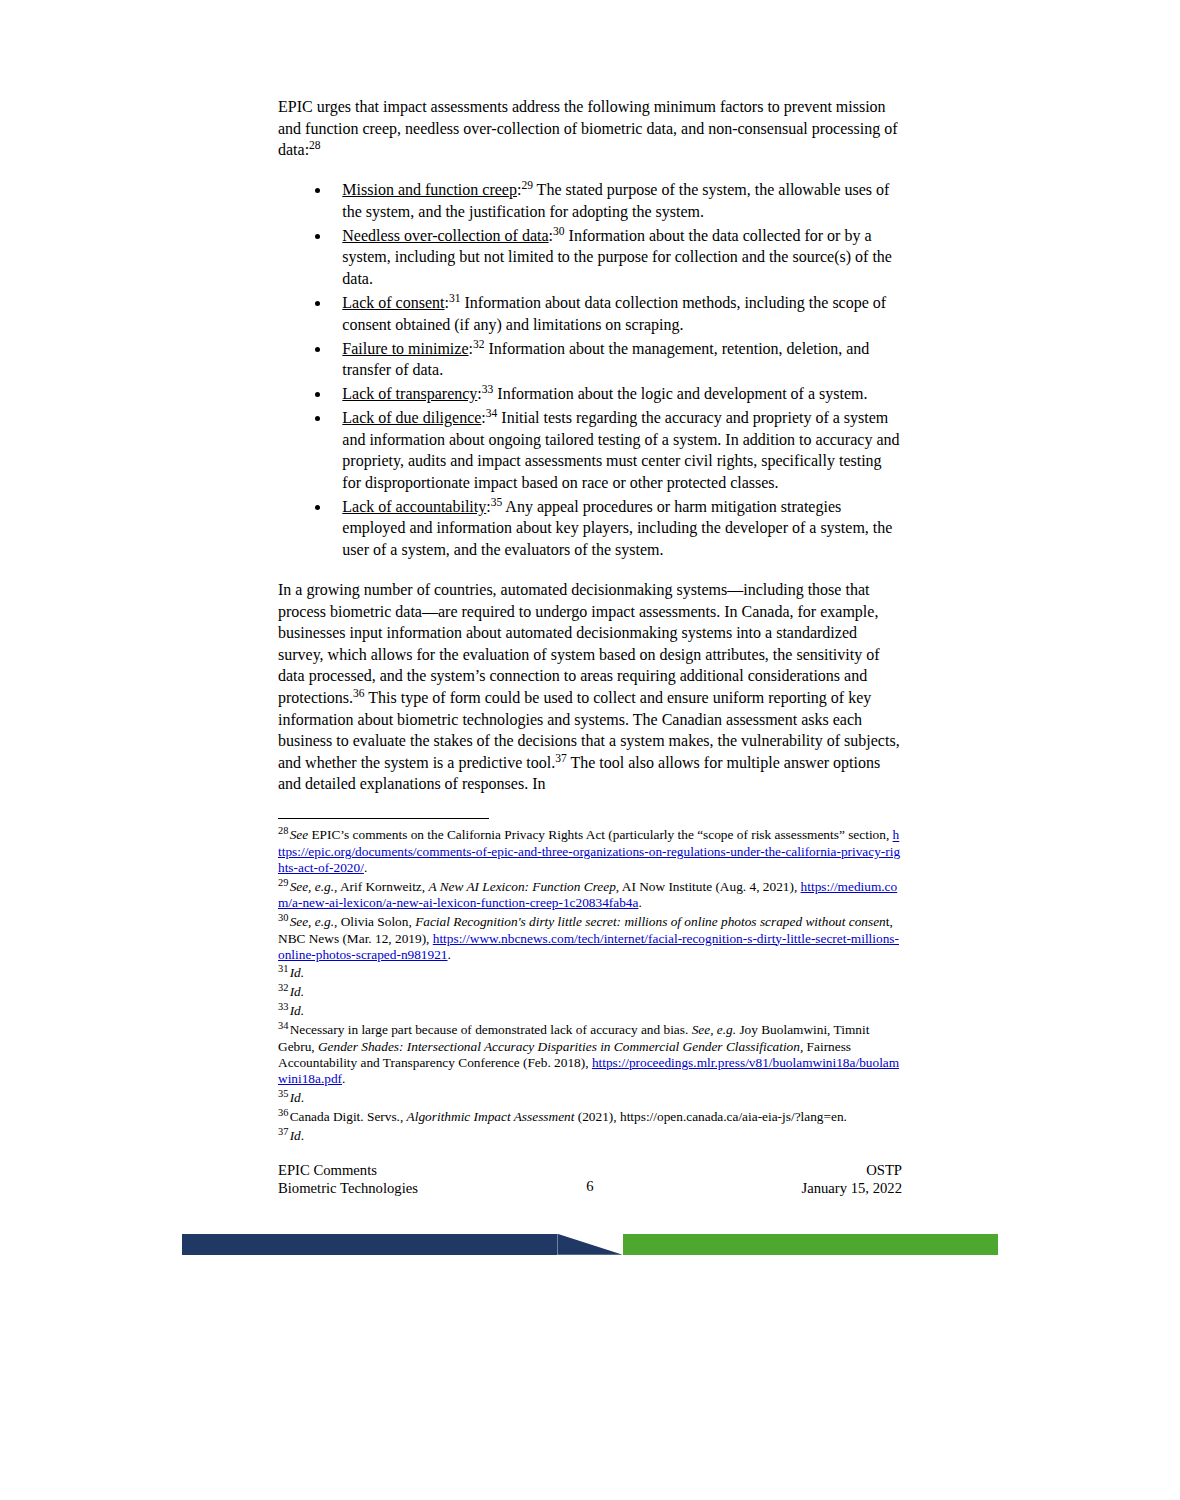EPIC urges that impact assessments address the following minimum factors to prevent mission and function creep, needless over-collection of biometric data, and non-consensual processing of data:28
Mission and function creep:29 The stated purpose of the system, the allowable uses of the system, and the justification for adopting the system.
Needless over-collection of data:30 Information about the data collected for or by a system, including but not limited to the purpose for collection and the source(s) of the data.
Lack of consent:31 Information about data collection methods, including the scope of consent obtained (if any) and limitations on scraping.
Failure to minimize:32 Information about the management, retention, deletion, and transfer of data.
Lack of transparency:33 Information about the logic and development of a system.
Lack of due diligence:34 Initial tests regarding the accuracy and propriety of a system and information about ongoing tailored testing of a system. In addition to accuracy and propriety, audits and impact assessments must center civil rights, specifically testing for disproportionate impact based on race or other protected classes.
Lack of accountability:35 Any appeal procedures or harm mitigation strategies employed and information about key players, including the developer of a system, the user of a system, and the evaluators of the system.
In a growing number of countries, automated decisionmaking systems—including those that process biometric data—are required to undergo impact assessments. In Canada, for example, businesses input information about automated decisionmaking systems into a standardized survey, which allows for the evaluation of system based on design attributes, the sensitivity of data processed, and the system’s connection to areas requiring additional considerations and protections.36 This type of form could be used to collect and ensure uniform reporting of key information about biometric technologies and systems. The Canadian assessment asks each business to evaluate the stakes of the decisions that a system makes, the vulnerability of subjects, and whether the system is a predictive tool.37 The tool also allows for multiple answer options and detailed explanations of responses. In
28 See EPIC’s comments on the California Privacy Rights Act (particularly the “scope of risk assessments” section, https://epic.org/documents/comments-of-epic-and-three-organizations-on-regulations-under-the-california-privacy-rights-act-of-2020/.
29 See, e.g., Arif Kornweitz, A New AI Lexicon: Function Creep, AI Now Institute (Aug. 4, 2021), https://medium.com/a-new-ai-lexicon/a-new-ai-lexicon-function-creep-1c20834fab4a.
30 See, e.g., Olivia Solon, Facial Recognition's dirty little secret: millions of online photos scraped without consent, NBC News (Mar. 12, 2019), https://www.nbcnews.com/tech/internet/facial-recognition-s-dirty-little-secret-millions-online-photos-scraped-n981921.
31 Id.
32 Id.
33 Id.
34 Necessary in large part because of demonstrated lack of accuracy and bias. See, e.g. Joy Buolamwini, Timnit Gebru, Gender Shades: Intersectional Accuracy Disparities in Commercial Gender Classification, Fairness Accountability and Transparency Conference (Feb. 2018), https://proceedings.mlr.press/v81/buolamwini18a/buolamwini18a.pdf.
35 Id.
36 Canada Digit. Servs., Algorithmic Impact Assessment (2021), https://open.canada.ca/aia-eia-js/?lang=en.
37 Id.
EPIC Comments
Biometric Technologies
6
OSTP
January 15, 2022